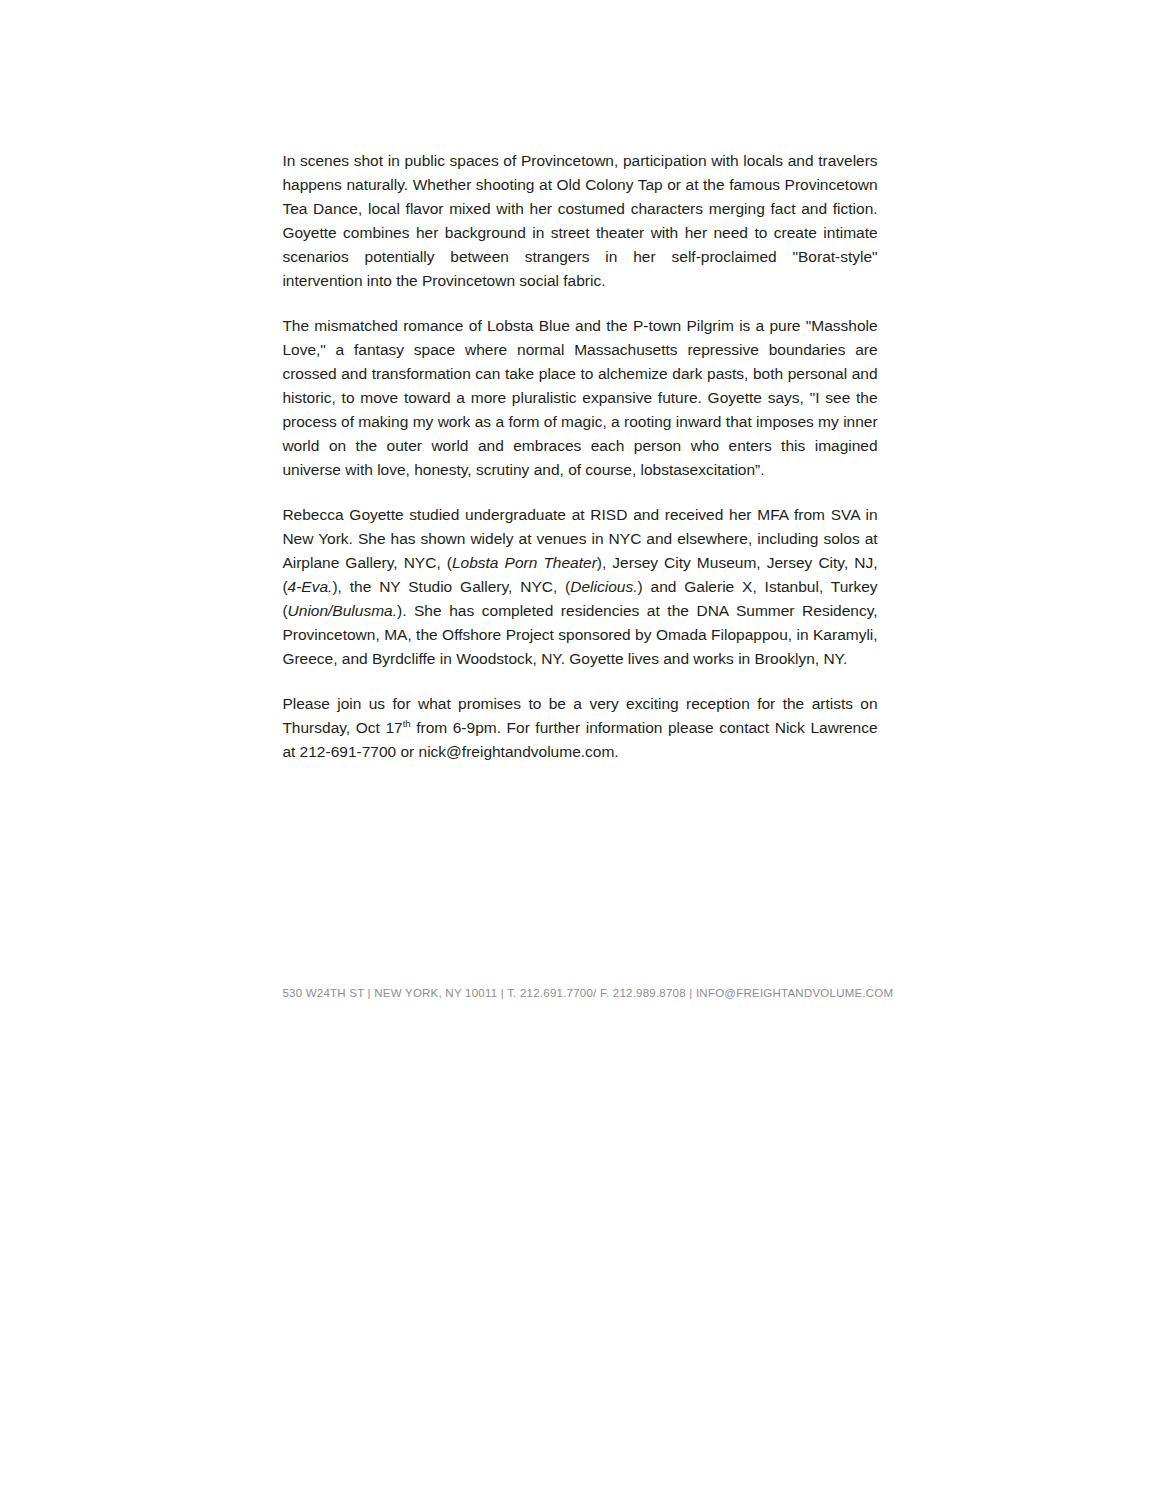In scenes shot in public spaces of Provincetown, participation with locals and travelers happens naturally. Whether shooting at Old Colony Tap or at the famous Provincetown Tea Dance, local flavor mixed with her costumed characters merging fact and fiction. Goyette combines her background in street theater with her need to create intimate scenarios potentially between strangers in her self-proclaimed "Borat-style" intervention into the Provincetown social fabric.
The mismatched romance of Lobsta Blue and the P-town Pilgrim is a pure "Masshole Love," a fantasy space where normal Massachusetts repressive boundaries are crossed and transformation can take place to alchemize dark pasts, both personal and historic, to move toward a more pluralistic expansive future. Goyette says, "I see the process of making my work as a form of magic, a rooting inward that imposes my inner world on the outer world and embraces each person who enters this imagined universe with love, honesty, scrutiny and, of course, lobstasexcitation”.
Rebecca Goyette studied undergraduate at RISD and received her MFA from SVA in New York. She has shown widely at venues in NYC and elsewhere, including solos at Airplane Gallery, NYC, (Lobsta Porn Theater), Jersey City Museum, Jersey City, NJ, (4-Eva.), the NY Studio Gallery, NYC, (Delicious.) and Galerie X, Istanbul, Turkey (Union/Bulusma.). She has completed residencies at the DNA Summer Residency, Provincetown, MA, the Offshore Project sponsored by Omada Filopappou, in Karamyli, Greece, and Byrdcliffe in Woodstock, NY. Goyette lives and works in Brooklyn, NY.
Please join us for what promises to be a very exciting reception for the artists on Thursday, Oct 17th from 6-9pm. For further information please contact Nick Lawrence at 212-691-7700 or nick@freightandvolume.com.
530 W24TH ST | NEW YORK, NY 10011 | T. 212.691.7700/ F. 212.989.8708 | INFO@FREIGHTANDVOLUME.COM